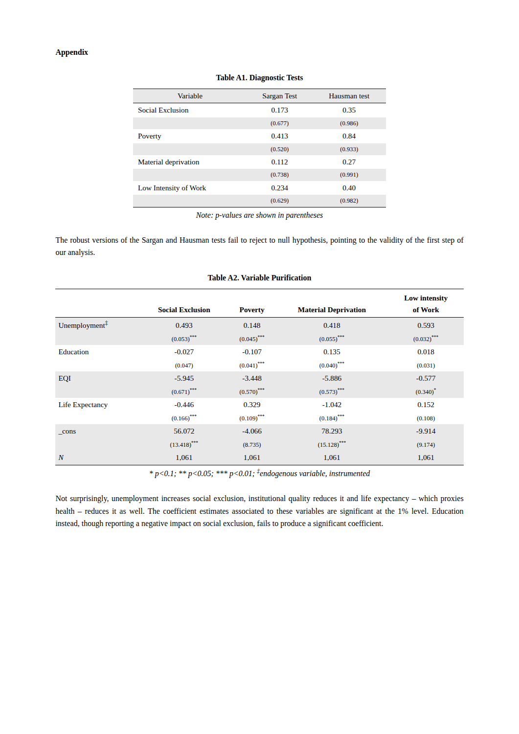Appendix
Table A1. Diagnostic Tests
| Variable | Sargan Test | Hausman test |
| --- | --- | --- |
| Social Exclusion | 0.173 | 0.35 |
| | (0.677) | (0.986) |
| Poverty | 0.413 | 0.84 |
| | (0.520) | (0.933) |
| Material deprivation | 0.112 | 0.27 |
| | (0.738) | (0.991) |
| Low Intensity of Work | 0.234 | 0.40 |
| | (0.629) | (0.982) |
Note: p-values are shown in parentheses
The robust versions of the Sargan and Hausman tests fail to reject to null hypothesis, pointing to the validity of the first step of our analysis.
Table A2. Variable Purification
| | Social Exclusion | Poverty | Material Deprivation | Low intensity of Work |
| --- | --- | --- | --- | --- |
| Unemployment ‡ | 0.493 | 0.148 | 0.418 | 0.593 |
| | (0.053) *** | (0.045) *** | (0.055) *** | (0.032) *** |
| Education | -0.027 | -0.107 | 0.135 | 0.018 |
| | (0.047) | (0.041) *** | (0.040) *** | (0.031) |
| EQI | -5.945 | -3.448 | -5.886 | -0.577 |
| | (0.671) *** | (0.570) *** | (0.573) *** | (0.340) * |
| Life Expectancy | -0.446 | 0.329 | -1.042 | 0.152 |
| | (0.166) *** | (0.109) *** | (0.184) *** | (0.108) |
| _cons | 56.072 | -4.066 | 78.293 | -9.914 |
| | (13.418) *** | (8.735) | (15.128) *** | (9.174) |
| N | 1,061 | 1,061 | 1,061 | 1,061 |
* p<0.1; ** p<0.05; *** p<0.01; ‡endogenous variable, instrumented
Not surprisingly, unemployment increases social exclusion, institutional quality reduces it and life expectancy – which proxies health – reduces it as well. The coefficient estimates associated to these variables are significant at the 1% level. Education instead, though reporting a negative impact on social exclusion, fails to produce a significant coefficient.